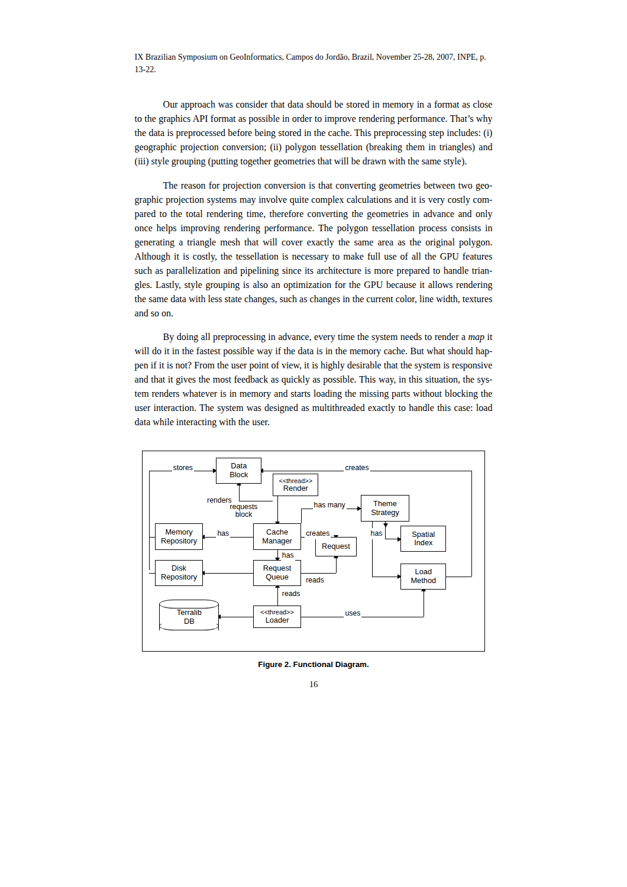IX Brazilian Symposium on GeoInformatics, Campos do Jordão, Brazil, November 25-28, 2007, INPE, p. 13-22.
Our approach was consider that data should be stored in memory in a format as close to the graphics API format as possible in order to improve rendering performance. That’s why the data is preprocessed before being stored in the cache. This preprocessing step includes: (i) geographic projection conversion; (ii) polygon tessellation (breaking them in triangles) and (iii) style grouping (putting together geometries that will be drawn with the same style).
The reason for projection conversion is that converting geometries between two geographic projection systems may involve quite complex calculations and it is very costly compared to the total rendering time, therefore converting the geometries in advance and only once helps improving rendering performance. The polygon tessellation process consists in generating a triangle mesh that will cover exactly the same area as the original polygon. Although it is costly, the tessellation is necessary to make full use of all the GPU features such as parallelization and pipelining since its architecture is more prepared to handle triangles. Lastly, style grouping is also an optimization for the GPU because it allows rendering the same data with less state changes, such as changes in the current color, line width, textures and so on.
By doing all preprocessing in advance, every time the system needs to render a map it will do it in the fastest possible way if the data is in the memory cache. But what should happen if it is not? From the user point of view, it is highly desirable that the system is responsive and that it gives the most feedback as quickly as possible. This way, in this situation, the system renders whatever is in memory and starts loading the missing parts without blocking the user interaction. The system was designed as multithreaded exactly to handle this case: load data while interacting with the user.
Data
Block
<<thread>>Render
Theme
Strategy
Memory
Repository
Cache
Manager
Request
Spatial
Index
Disk
Repository
Request
Queue
Load
Method
<<thread>>Loader
Terralib
DB
stores
creates
renders
requests
block
has many
has
creates
has
has
reads
reads
uses
Figure 2. Functional Diagram.
16